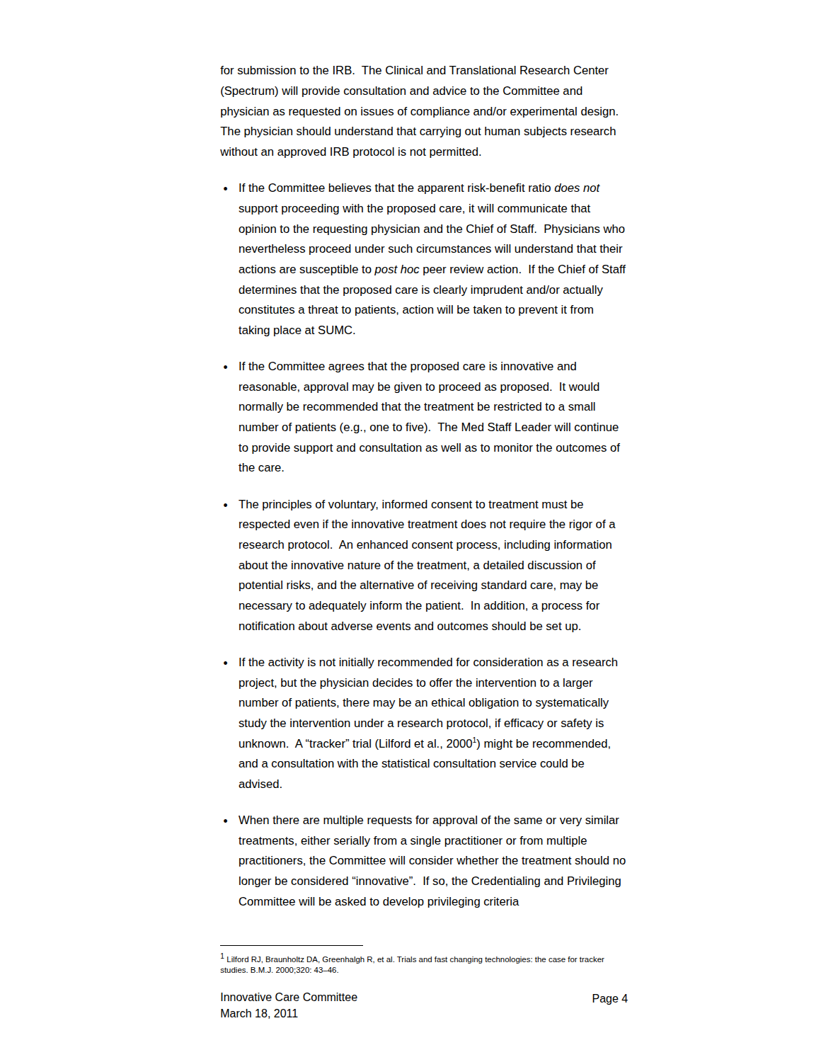for submission to the IRB. The Clinical and Translational Research Center (Spectrum) will provide consultation and advice to the Committee and physician as requested on issues of compliance and/or experimental design. The physician should understand that carrying out human subjects research without an approved IRB protocol is not permitted.
If the Committee believes that the apparent risk-benefit ratio does not support proceeding with the proposed care, it will communicate that opinion to the requesting physician and the Chief of Staff. Physicians who nevertheless proceed under such circumstances will understand that their actions are susceptible to post hoc peer review action. If the Chief of Staff determines that the proposed care is clearly imprudent and/or actually constitutes a threat to patients, action will be taken to prevent it from taking place at SUMC.
If the Committee agrees that the proposed care is innovative and reasonable, approval may be given to proceed as proposed. It would normally be recommended that the treatment be restricted to a small number of patients (e.g., one to five). The Med Staff Leader will continue to provide support and consultation as well as to monitor the outcomes of the care.
The principles of voluntary, informed consent to treatment must be respected even if the innovative treatment does not require the rigor of a research protocol. An enhanced consent process, including information about the innovative nature of the treatment, a detailed discussion of potential risks, and the alternative of receiving standard care, may be necessary to adequately inform the patient. In addition, a process for notification about adverse events and outcomes should be set up.
If the activity is not initially recommended for consideration as a research project, but the physician decides to offer the intervention to a larger number of patients, there may be an ethical obligation to systematically study the intervention under a research protocol, if efficacy or safety is unknown. A “tracker” trial (Lilford et al., 20001) might be recommended, and a consultation with the statistical consultation service could be advised.
When there are multiple requests for approval of the same or very similar treatments, either serially from a single practitioner or from multiple practitioners, the Committee will consider whether the treatment should no longer be considered “innovative”. If so, the Credentialing and Privileging Committee will be asked to develop privileging criteria
1 Lilford RJ, Braunholtz DA, Greenhalgh R, et al. Trials and fast changing technologies: the case for tracker studies. B.M.J. 2000;320: 43–46.
Innovative Care Committee
March 18, 2011
Page 4